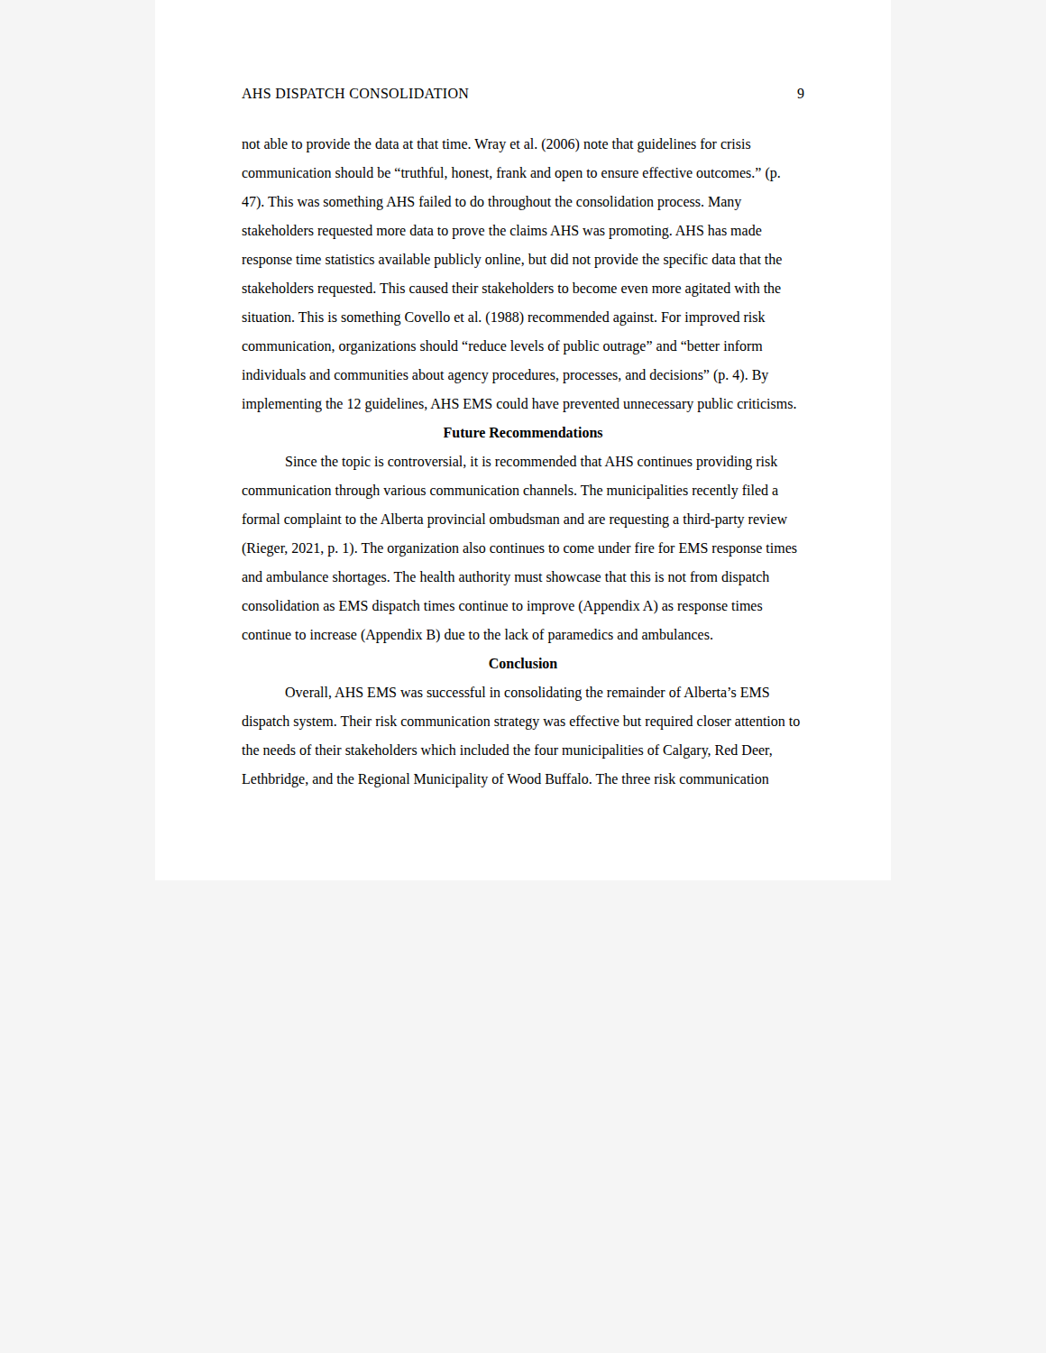AHS Dispatch Consolidation 9
not able to provide the data at that time. Wray et al. (2006) note that guidelines for crisis communication should be “truthful, honest, frank and open to ensure effective outcomes.” (p. 47). This was something AHS failed to do throughout the consolidation process. Many stakeholders requested more data to prove the claims AHS was promoting. AHS has made response time statistics available publicly online, but did not provide the specific data that the stakeholders requested. This caused their stakeholders to become even more agitated with the situation. This is something Covello et al. (1988) recommended against. For improved risk communication, organizations should “reduce levels of public outrage” and “better inform individuals and communities about agency procedures, processes, and decisions” (p. 4). By implementing the 12 guidelines, AHS EMS could have prevented unnecessary public criticisms.
Future Recommendations
Since the topic is controversial, it is recommended that AHS continues providing risk communication through various communication channels. The municipalities recently filed a formal complaint to the Alberta provincial ombudsman and are requesting a third-party review (Rieger, 2021, p. 1). The organization also continues to come under fire for EMS response times and ambulance shortages. The health authority must showcase that this is not from dispatch consolidation as EMS dispatch times continue to improve (Appendix A) as response times continue to increase (Appendix B) due to the lack of paramedics and ambulances.
Conclusion
Overall, AHS EMS was successful in consolidating the remainder of Alberta’s EMS dispatch system. Their risk communication strategy was effective but required closer attention to the needs of their stakeholders which included the four municipalities of Calgary, Red Deer, Lethbridge, and the Regional Municipality of Wood Buffalo. The three risk communication